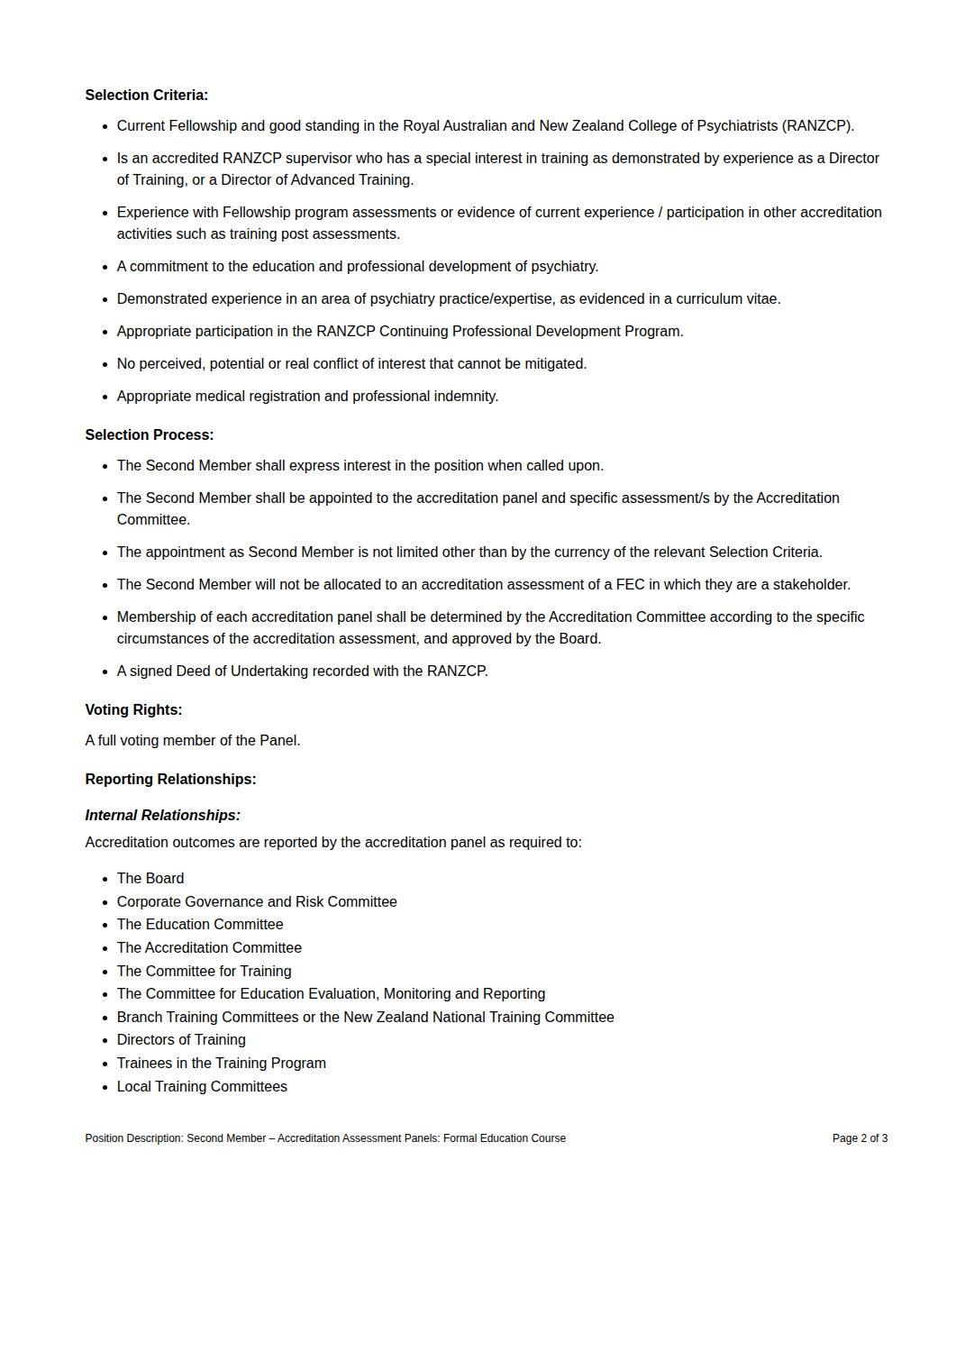Selection Criteria:
Current Fellowship and good standing in the Royal Australian and New Zealand College of Psychiatrists (RANZCP).
Is an accredited RANZCP supervisor who has a special interest in training as demonstrated by experience as a Director of Training, or a Director of Advanced Training.
Experience with Fellowship program assessments or evidence of current experience / participation in other accreditation activities such as training post assessments.
A commitment to the education and professional development of psychiatry.
Demonstrated experience in an area of psychiatry practice/expertise, as evidenced in a curriculum vitae.
Appropriate participation in the RANZCP Continuing Professional Development Program.
No perceived, potential or real conflict of interest that cannot be mitigated.
Appropriate medical registration and professional indemnity.
Selection Process:
The Second Member shall express interest in the position when called upon.
The Second Member shall be appointed to the accreditation panel and specific assessment/s by the Accreditation Committee.
The appointment as Second Member is not limited other than by the currency of the relevant Selection Criteria.
The Second Member will not be allocated to an accreditation assessment of a FEC in which they are a stakeholder.
Membership of each accreditation panel shall be determined by the Accreditation Committee according to the specific circumstances of the accreditation assessment, and approved by the Board.
A signed Deed of Undertaking recorded with the RANZCP.
Voting Rights:
A full voting member of the Panel.
Reporting Relationships:
Internal Relationships:
Accreditation outcomes are reported by the accreditation panel as required to:
The Board
Corporate Governance and Risk Committee
The Education Committee
The Accreditation Committee
The Committee for Training
The Committee for Education Evaluation, Monitoring and Reporting
Branch Training Committees or the New Zealand National Training Committee
Directors of Training
Trainees in the Training Program
Local Training Committees
Position Description: Second Member – Accreditation Assessment Panels: Formal Education Course Page 2 of 3